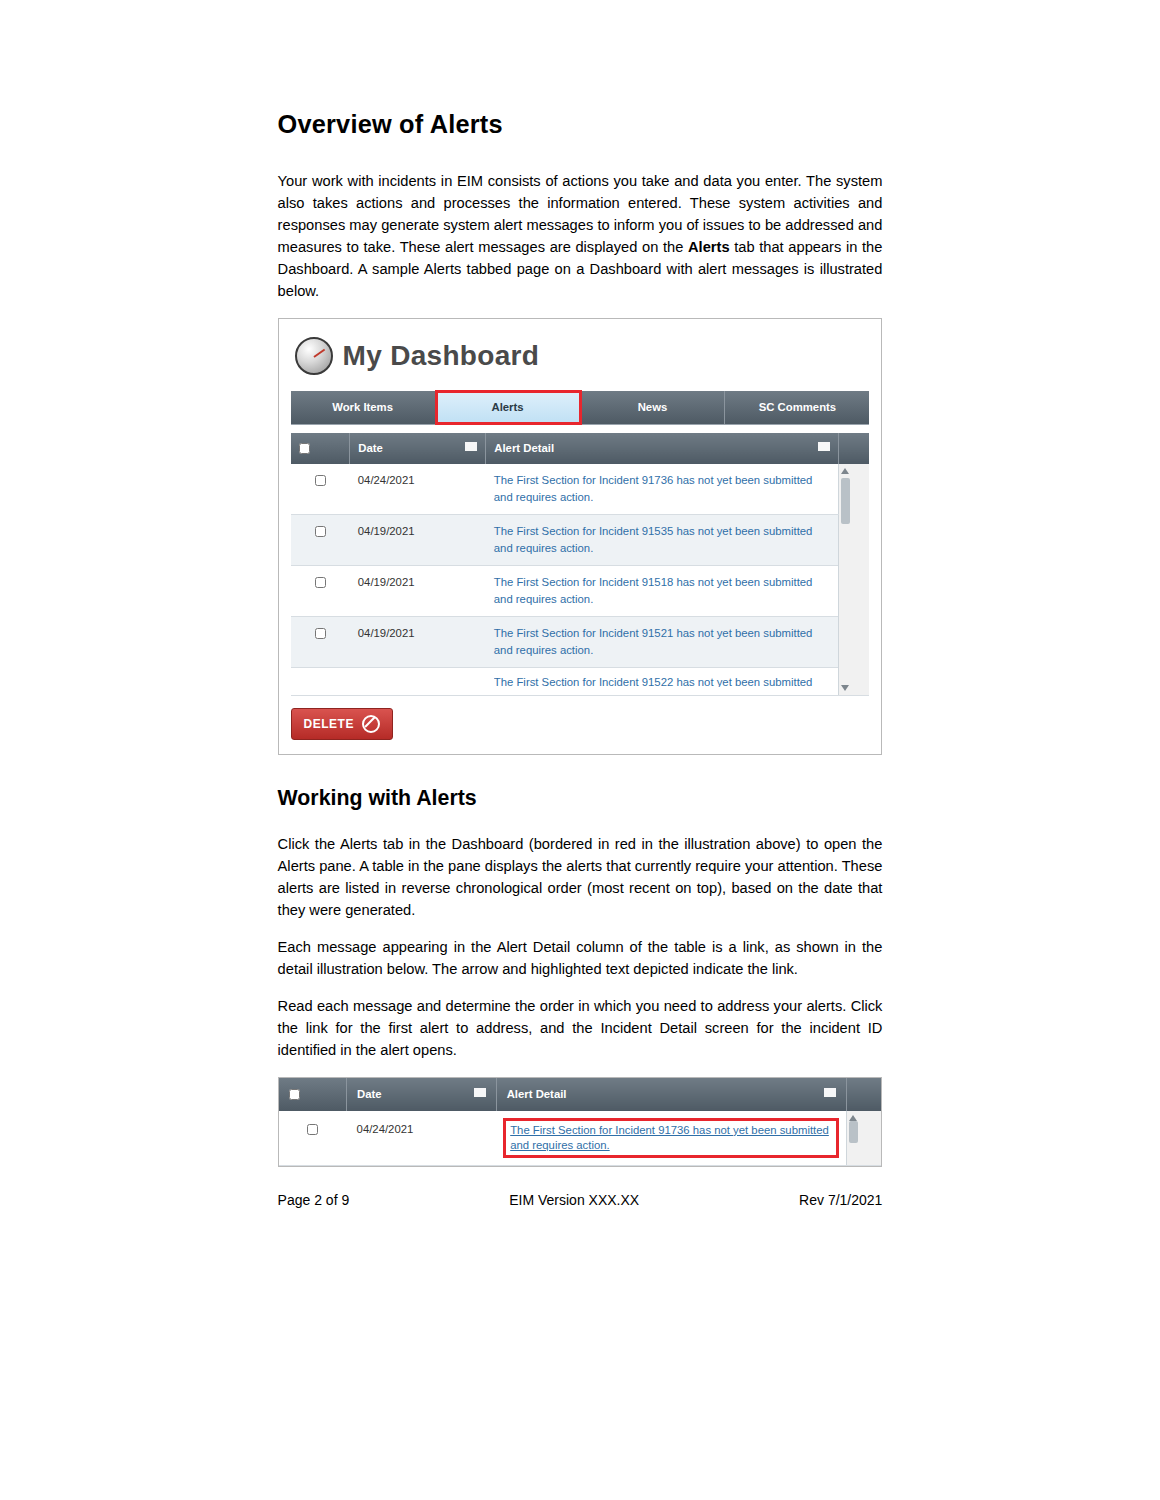Overview of Alerts
Your work with incidents in EIM consists of actions you take and data you enter. The system also takes actions and processes the information entered. These system activities and responses may generate system alert messages to inform you of issues to be addressed and measures to take. These alert messages are displayed on the Alerts tab that appears in the Dashboard. A sample Alerts tabbed page on a Dashboard with alert messages is illustrated below.
My Dashboard
Work Items
Alerts
News
SC Comments
| | Date | Alert Detail | |
| --- | --- | --- | --- |
| | 04/24/2021 | The First Section for Incident 91736 has not yet been submitted and requires action. | |
| | 04/19/2021 | The First Section for Incident 91535 has not yet been submitted and requires action. |
| | 04/19/2021 | The First Section for Incident 91518 has not yet been submitted and requires action. |
| | 04/19/2021 | The First Section for Incident 91521 has not yet been submitted and requires action. |
| | | The First Section for Incident 91522 has not yet been submitted and requires |
DELETE
Working with Alerts
Click the Alerts tab in the Dashboard (bordered in red in the illustration above) to open the Alerts pane. A table in the pane displays the alerts that currently require your attention. These alerts are listed in reverse chronological order (most recent on top), based on the date that they were generated.
Each message appearing in the Alert Detail column of the table is a link, as shown in the detail illustration below. The arrow and highlighted text depicted indicate the link.
Read each message and determine the order in which you need to address your alerts. Click the link for the first alert to address, and the Incident Detail screen for the incident ID identified in the alert opens.
| | Date | Alert Detail | |
| --- | --- | --- | --- |
| | 04/24/2021 | The First Section for Incident 91736 has not yet been submitted and requires action. | |
Page 2 of 9 EIM Version XXX.XX Rev 7/1/2021